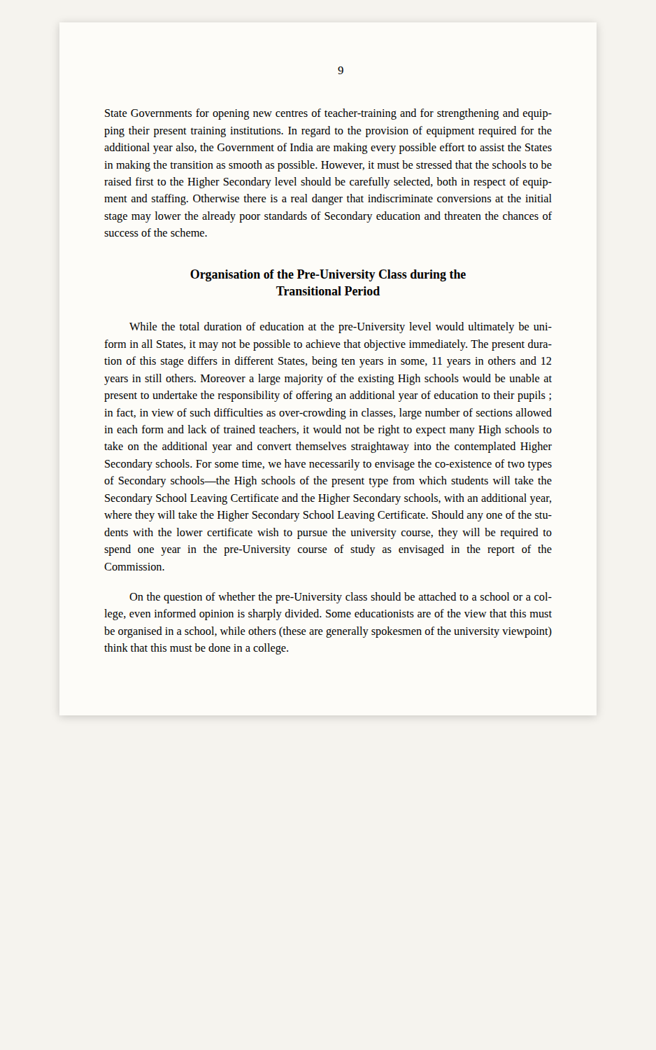9
State Governments for opening new centres of teacher-training and for strengthening and equipping their present training institutions. In regard to the provision of equipment required for the additional year also, the Government of India are making every possible effort to assist the States in making the transition as smooth as possible. However, it must be stressed that the schools to be raised first to the Higher Secondary level should be carefully selected, both in respect of equipment and staffing. Otherwise there is a real danger that indiscriminate conversions at the initial stage may lower the already poor standards of Secondary education and threaten the chances of success of the scheme.
Organisation of the Pre-University Class during the
Transitional Period
While the total duration of education at the pre-University level would ultimately be uniform in all States, it may not be possible to achieve that objective immediately. The present duration of this stage differs in different States, being ten years in some, 11 years in others and 12 years in still others. Moreover a large majority of the existing High schools would be unable at present to undertake the responsibility of offering an additional year of education to their pupils ; in fact, in view of such difficulties as over-crowding in classes, large number of sections allowed in each form and lack of trained teachers, it would not be right to expect many High schools to take on the additional year and convert themselves straightaway into the contemplated Higher Secondary schools. For some time, we have necessarily to envisage the co-existence of two types of Secondary schools—the High schools of the present type from which students will take the Secondary School Leaving Certificate and the Higher Secondary schools, with an additional year, where they will take the Higher Secondary School Leaving Certificate. Should any one of the students with the lower certificate wish to pursue the university course, they will be required to spend one year in the pre-University course of study as envisaged in the report of the Commission.
On the question of whether the pre-University class should be attached to a school or a college, even informed opinion is sharply divided. Some educationists are of the view that this must be organised in a school, while others (these are generally spokesmen of the university viewpoint) think that this must be done in a college.